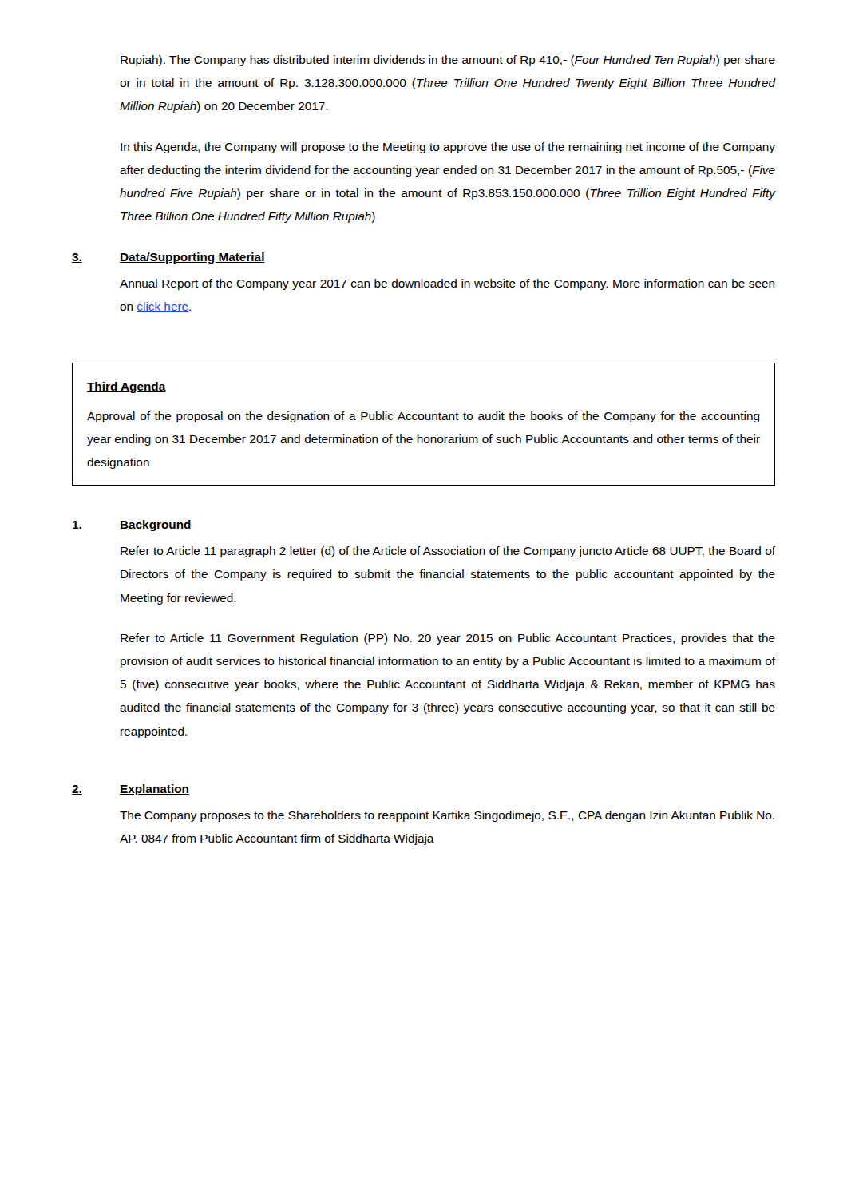Rupiah). The Company has distributed interim dividends in the amount of Rp 410,- (Four Hundred Ten Rupiah) per share or in total in the amount of Rp. 3.128.300.000.000 (Three Trillion One Hundred Twenty Eight Billion Three Hundred Million Rupiah) on 20 December 2017.
In this Agenda, the Company will propose to the Meeting to approve the use of the remaining net income of the Company after deducting the interim dividend for the accounting year ended on 31 December 2017 in the amount of Rp.505,- (Five hundred Five Rupiah) per share or in total in the amount of Rp3.853.150.000.000 (Three Trillion Eight Hundred Fifty Three Billion One Hundred Fifty Million Rupiah)
3.
Data/Supporting Material
Annual Report of the Company year 2017 can be downloaded in website of the Company. More information can be seen on click here.
Third Agenda
Approval of the proposal on the designation of a Public Accountant to audit the books of the Company for the accounting year ending on 31 December 2017 and determination of the honorarium of such Public Accountants and other terms of their designation
1.
Background
Refer to Article 11 paragraph 2 letter (d) of the Article of Association of the Company juncto Article 68 UUPT, the Board of Directors of the Company is required to submit the financial statements to the public accountant appointed by the Meeting for reviewed.
Refer to Article 11 Government Regulation (PP) No. 20 year 2015 on Public Accountant Practices, provides that the provision of audit services to historical financial information to an entity by a Public Accountant is limited to a maximum of 5 (five) consecutive year books, where the Public Accountant of Siddharta Widjaja & Rekan, member of KPMG has audited the financial statements of the Company for 3 (three) years consecutive accounting year, so that it can still be reappointed.
2.
Explanation
The Company proposes to the Shareholders to reappoint Kartika Singodimejo, S.E., CPA dengan Izin Akuntan Publik No. AP. 0847 from Public Accountant firm of Siddharta Widjaja